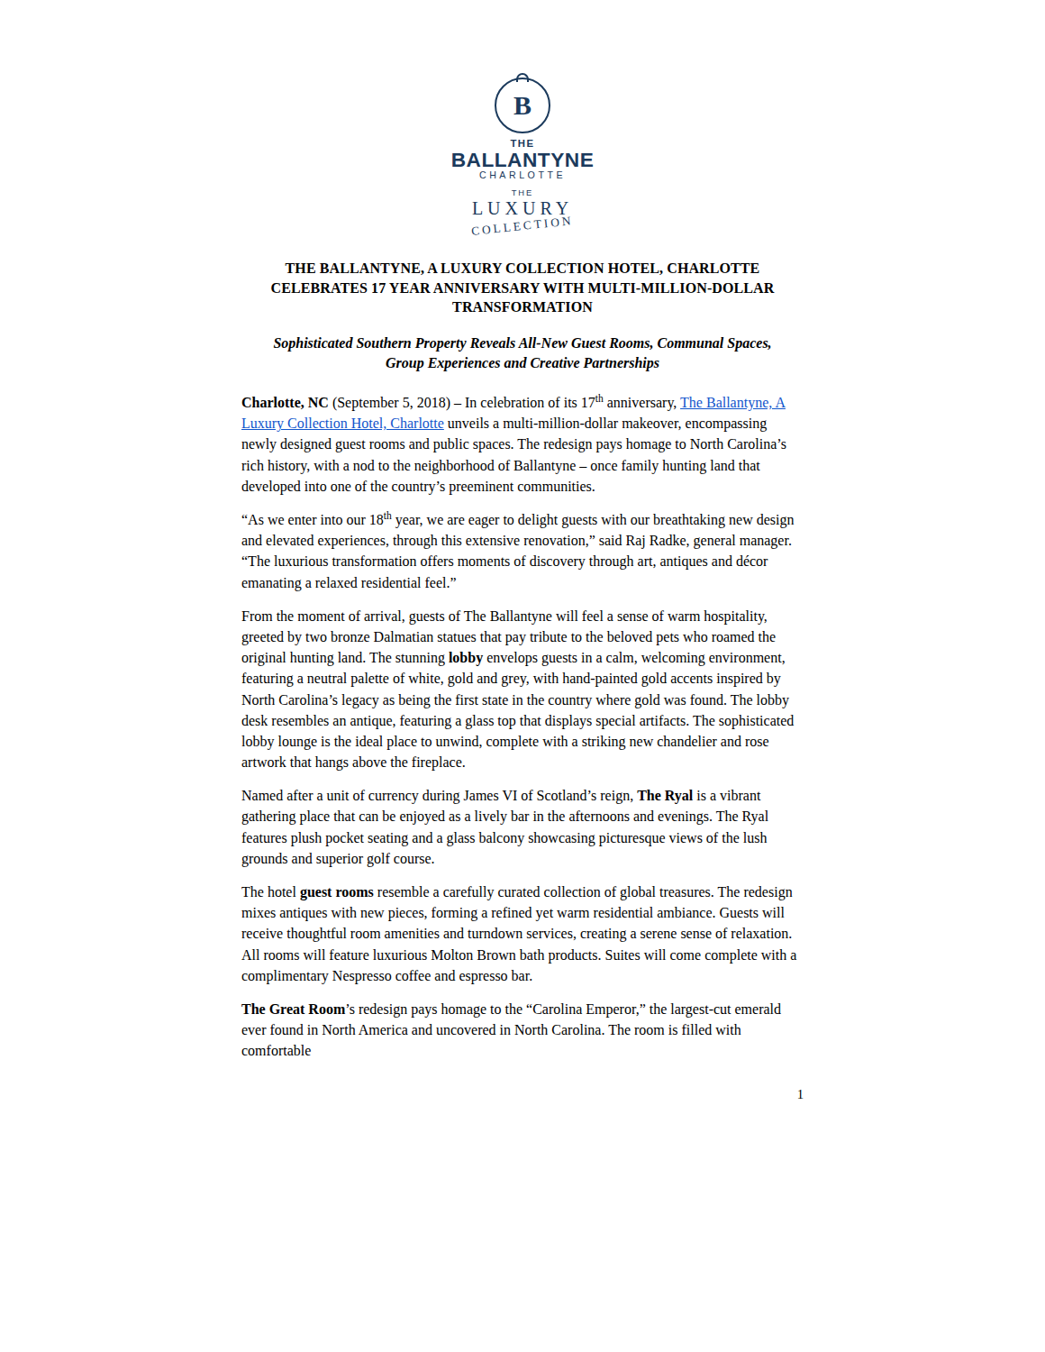THE
BALLANTYNE
CHARLOTTE
THE
LUXURY
COLLECTION
The Ballantyne, a Luxury Collection Hotel, Charlotte Celebrates 17 Year Anniversary with Multi-Million-Dollar Transformation
Sophisticated Southern Property Reveals All-New Guest Rooms, Communal Spaces,
Group Experiences and Creative Partnerships
Charlotte, NC (September 5, 2018) – In celebration of its 17th anniversary, The Ballantyne, A Luxury Collection Hotel, Charlotte unveils a multi-million-dollar makeover, encompassing newly designed guest rooms and public spaces. The redesign pays homage to North Carolina’s rich history, with a nod to the neighborhood of Ballantyne – once family hunting land that developed into one of the country’s preeminent communities.
“As we enter into our 18th year, we are eager to delight guests with our breathtaking new design and elevated experiences, through this extensive renovation,” said Raj Radke, general manager. “The luxurious transformation offers moments of discovery through art, antiques and décor emanating a relaxed residential feel.”
From the moment of arrival, guests of The Ballantyne will feel a sense of warm hospitality, greeted by two bronze Dalmatian statues that pay tribute to the beloved pets who roamed the original hunting land. The stunning lobby envelops guests in a calm, welcoming environment, featuring a neutral palette of white, gold and grey, with hand-painted gold accents inspired by North Carolina’s legacy as being the first state in the country where gold was found. The lobby desk resembles an antique, featuring a glass top that displays special artifacts. The sophisticated lobby lounge is the ideal place to unwind, complete with a striking new chandelier and rose artwork that hangs above the fireplace.
Named after a unit of currency during James VI of Scotland’s reign, The Ryal is a vibrant gathering place that can be enjoyed as a lively bar in the afternoons and evenings. The Ryal features plush pocket seating and a glass balcony showcasing picturesque views of the lush grounds and superior golf course.
The hotel guest rooms resemble a carefully curated collection of global treasures. The redesign mixes antiques with new pieces, forming a refined yet warm residential ambiance. Guests will receive thoughtful room amenities and turndown services, creating a serene sense of relaxation. All rooms will feature luxurious Molton Brown bath products. Suites will come complete with a complimentary Nespresso coffee and espresso bar.
The Great Room’s redesign pays homage to the “Carolina Emperor,” the largest-cut emerald ever found in North America and uncovered in North Carolina. The room is filled with comfortable
1